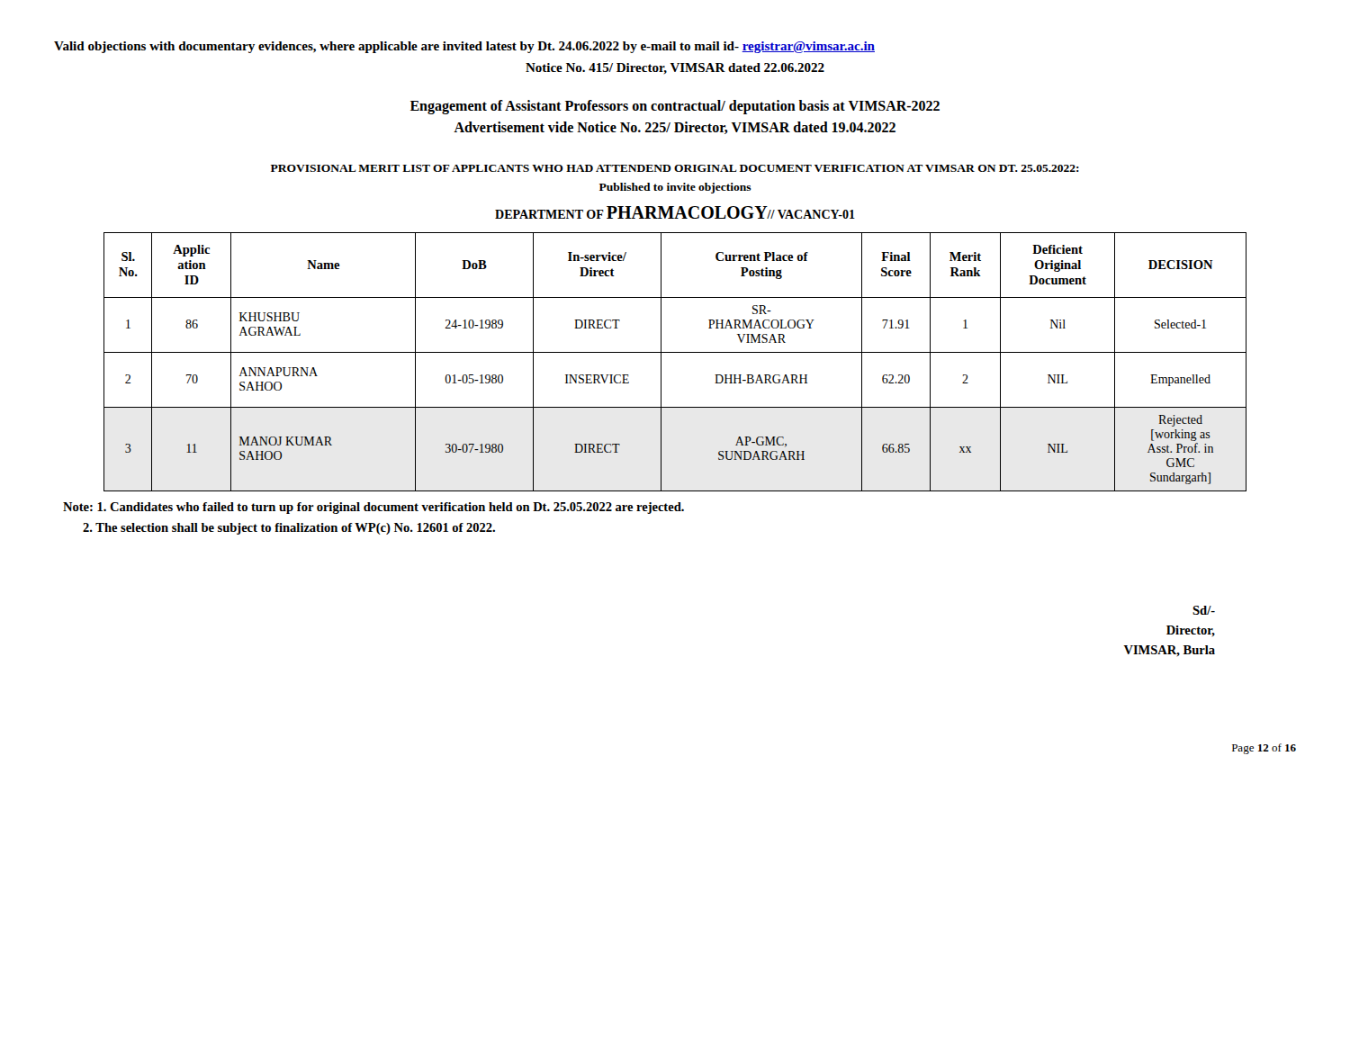Valid objections with documentary evidences, where applicable are invited latest by Dt. 24.06.2022 by e-mail to mail id- registrar@vimsar.ac.in
Notice No. 415/ Director, VIMSAR dated 22.06.2022
Engagement of Assistant Professors on contractual/ deputation basis at VIMSAR-2022
Advertisement vide Notice No. 225/ Director, VIMSAR dated 19.04.2022
PROVISIONAL MERIT LIST OF APPLICANTS WHO HAD ATTENDEND ORIGINAL DOCUMENT VERIFICATION AT VIMSAR ON DT. 25.05.2022:
Published to invite objections
DEPARTMENT OF PHARMACOLOGY// VACANCY-01
| Sl. No. | Applic ation ID | Name | DoB | In-service/ Direct | Current Place of Posting | Final Score | Merit Rank | Deficient Original Document | DECISION |
| --- | --- | --- | --- | --- | --- | --- | --- | --- | --- |
| 1 | 86 | KHUSHBU AGRAWAL | 24-10-1989 | DIRECT | SR- PHARMACOLOGY VIMSAR | 71.91 | 1 | Nil | Selected-1 |
| 2 | 70 | ANNAPURNA SAHOO | 01-05-1980 | INSERVICE | DHH-BARGARH | 62.20 | 2 | NIL | Empanelled |
| 3 | 11 | MANOJ KUMAR SAHOO | 30-07-1980 | DIRECT | AP-GMC, SUNDARGARH | 66.85 | xx | NIL | Rejected [working as Asst. Prof. in GMC Sundargarh] |
Note: 1. Candidates who failed to turn up for original document verification held on Dt. 25.05.2022 are rejected. 2. The selection shall be subject to finalization of WP(c) No. 12601 of 2022.
Sd/-
Director,
VIMSAR, Burla
Page 12 of 16